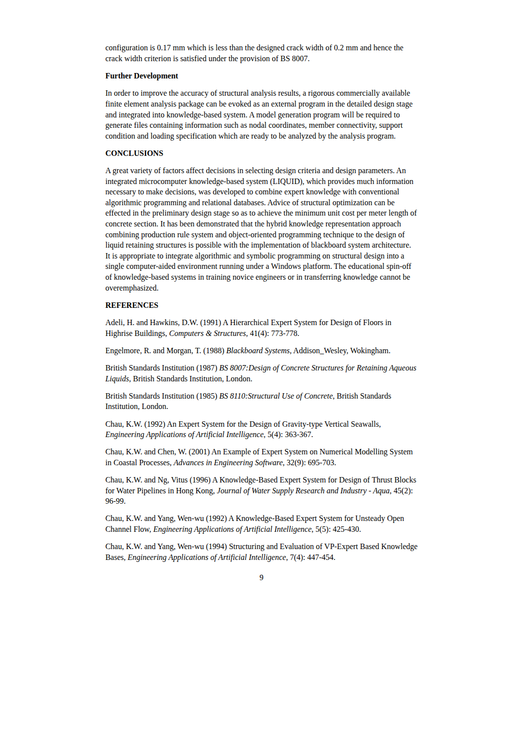configuration is 0.17 mm which is less than the designed crack width of 0.2 mm and hence the crack width criterion is satisfied under the provision of BS 8007.
Further Development
In order to improve the accuracy of structural analysis results, a rigorous commercially available finite element analysis package can be evoked as an external program in the detailed design stage and integrated into knowledge-based system. A model generation program will be required to generate files containing information such as nodal coordinates, member connectivity, support condition and loading specification which are ready to be analyzed by the analysis program.
CONCLUSIONS
A great variety of factors affect decisions in selecting design criteria and design parameters. An integrated microcomputer knowledge-based system (LIQUID), which provides much information necessary to make decisions, was developed to combine expert knowledge with conventional algorithmic programming and relational databases. Advice of structural optimization can be effected in the preliminary design stage so as to achieve the minimum unit cost per meter length of concrete section. It has been demonstrated that the hybrid knowledge representation approach combining production rule system and object-oriented programming technique to the design of liquid retaining structures is possible with the implementation of blackboard system architecture. It is appropriate to integrate algorithmic and symbolic programming on structural design into a single computer-aided environment running under a Windows platform. The educational spin-off of knowledge-based systems in training novice engineers or in transferring knowledge cannot be overemphasized.
REFERENCES
Adeli, H. and Hawkins, D.W. (1991) A Hierarchical Expert System for Design of Floors in Highrise Buildings, Computers & Structures, 41(4): 773-778.
Engelmore, R. and Morgan, T. (1988) Blackboard Systems, Addison_Wesley, Wokingham.
British Standards Institution (1987) BS 8007:Design of Concrete Structures for Retaining Aqueous Liquids, British Standards Institution, London.
British Standards Institution (1985) BS 8110:Structural Use of Concrete, British Standards Institution, London.
Chau, K.W. (1992) An Expert System for the Design of Gravity-type Vertical Seawalls, Engineering Applications of Artificial Intelligence, 5(4): 363-367.
Chau, K.W. and Chen, W. (2001) An Example of Expert System on Numerical Modelling System in Coastal Processes, Advances in Engineering Software, 32(9): 695-703.
Chau, K.W. and Ng, Vitus (1996) A Knowledge-Based Expert System for Design of Thrust Blocks for Water Pipelines in Hong Kong, Journal of Water Supply Research and Industry - Aqua, 45(2): 96-99.
Chau, K.W. and Yang, Wen-wu (1992) A Knowledge-Based Expert System for Unsteady Open Channel Flow, Engineering Applications of Artificial Intelligence, 5(5): 425-430.
Chau, K.W. and Yang, Wen-wu (1994) Structuring and Evaluation of VP-Expert Based Knowledge Bases, Engineering Applications of Artificial Intelligence, 7(4): 447-454.
9